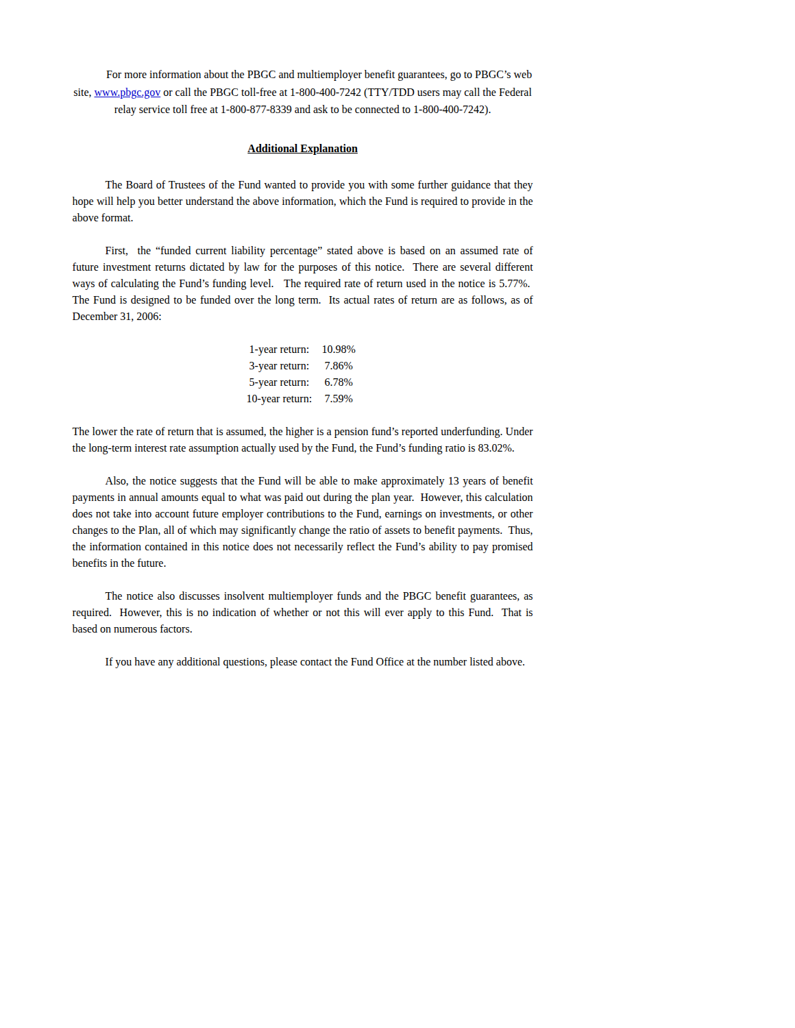For more information about the PBGC and multiemployer benefit guarantees, go to PBGC’s web site, www.pbgc.gov or call the PBGC toll-free at 1-800-400-7242 (TTY/TDD users may call the Federal relay service toll free at 1-800-877-8339 and ask to be connected to 1-800-400-7242).
Additional Explanation
The Board of Trustees of the Fund wanted to provide you with some further guidance that they hope will help you better understand the above information, which the Fund is required to provide in the above format.
First, the “funded current liability percentage” stated above is based on an assumed rate of future investment returns dictated by law for the purposes of this notice. There are several different ways of calculating the Fund’s funding level. The required rate of return used in the notice is 5.77%. The Fund is designed to be funded over the long term. Its actual rates of return are as follows, as of December 31, 2006:
| 1-year return: | 10.98% |
| 3-year return: | 7.86% |
| 5-year return: | 6.78% |
| 10-year return: | 7.59% |
The lower the rate of return that is assumed, the higher is a pension fund’s reported underfunding. Under the long-term interest rate assumption actually used by the Fund, the Fund’s funding ratio is 83.02%.
Also, the notice suggests that the Fund will be able to make approximately 13 years of benefit payments in annual amounts equal to what was paid out during the plan year. However, this calculation does not take into account future employer contributions to the Fund, earnings on investments, or other changes to the Plan, all of which may significantly change the ratio of assets to benefit payments. Thus, the information contained in this notice does not necessarily reflect the Fund’s ability to pay promised benefits in the future.
The notice also discusses insolvent multiemployer funds and the PBGC benefit guarantees, as required. However, this is no indication of whether or not this will ever apply to this Fund. That is based on numerous factors.
If you have any additional questions, please contact the Fund Office at the number listed above.